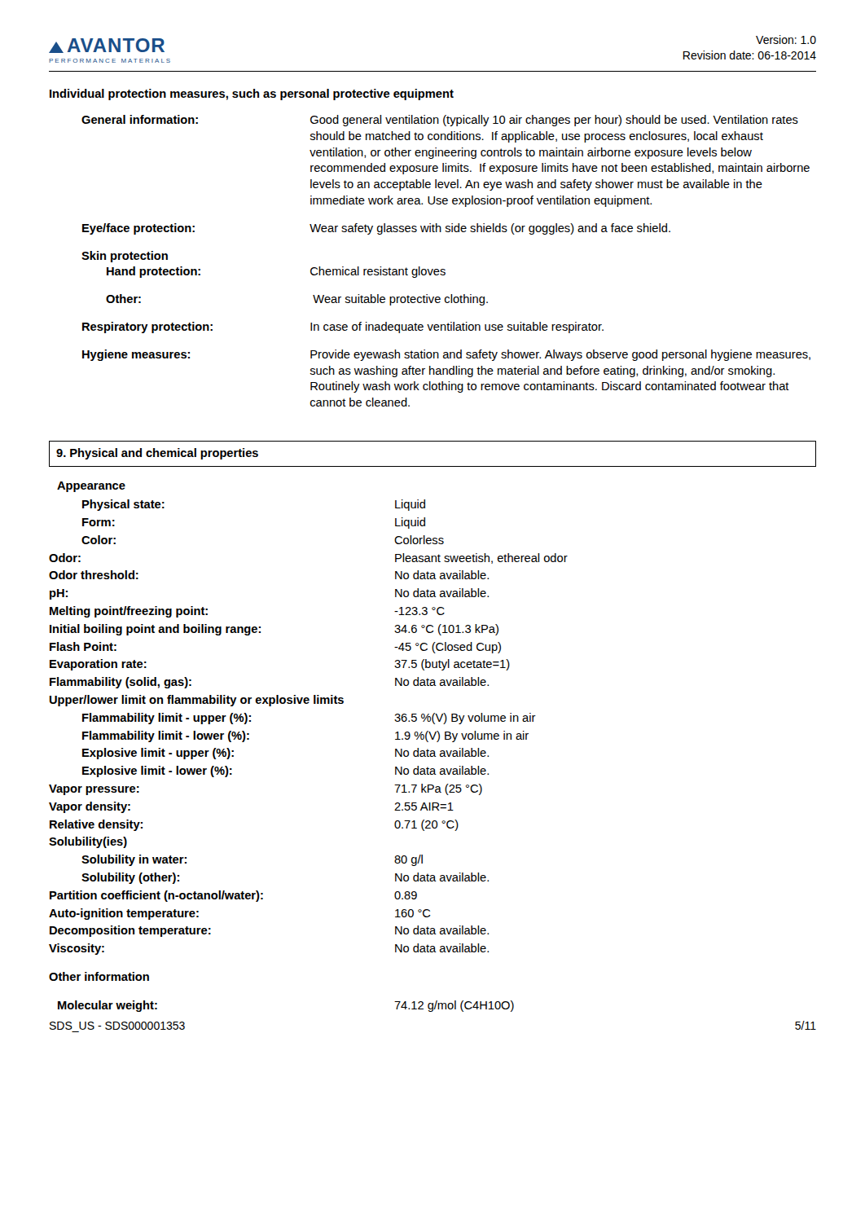AVANTORPERFORMANCE MATERIALS
Version: 1.0
Revision date: 06-18-2014
Individual protection measures, such as personal protective equipment
| General information: | Good general ventilation (typically 10 air changes per hour) should be used. Ventilation rates should be matched to conditions. If applicable, use process enclosures, local exhaust ventilation, or other engineering controls to maintain airborne exposure levels below recommended exposure limits. If exposure limits have not been established, maintain airborne levels to an acceptable level. An eye wash and safety shower must be available in the immediate work area. Use explosion-proof ventilation equipment. |
| Eye/face protection: | Wear safety glasses with side shields (or goggles) and a face shield. |
| Skin protection Hand protection: | Chemical resistant gloves |
| Other: | Wear suitable protective clothing. |
| Respiratory protection: | In case of inadequate ventilation use suitable respirator. |
| Hygiene measures: | Provide eyewash station and safety shower. Always observe good personal hygiene measures, such as washing after handling the material and before eating, drinking, and/or smoking. Routinely wash work clothing to remove contaminants. Discard contaminated footwear that cannot be cleaned. |
9. Physical and chemical properties
Appearance
| Physical state: | Liquid |
| Form: | Liquid |
| Color: | Colorless |
| Odor: | Pleasant sweetish, ethereal odor |
| Odor threshold: | No data available. |
| pH: | No data available. |
| Melting point/freezing point: | -123.3 °C |
| Initial boiling point and boiling range: | 34.6 °C (101.3 kPa) |
| Flash Point: | -45 °C (Closed Cup) |
| Evaporation rate: | 37.5 (butyl acetate=1) |
| Flammability (solid, gas): | No data available. |
| Upper/lower limit on flammability or explosive limits |
| Flammability limit - upper (%): | 36.5 %(V) By volume in air |
| Flammability limit - lower (%): | 1.9 %(V) By volume in air |
| Explosive limit - upper (%): | No data available. |
| Explosive limit - lower (%): | No data available. |
| Vapor pressure: | 71.7 kPa (25 °C) |
| Vapor density: | 2.55 AIR=1 |
| Relative density: | 0.71 (20 °C) |
| Solubility(ies) | |
| Solubility in water: | 80 g/l |
| Solubility (other): | No data available. |
| Partition coefficient (n-octanol/water): | 0.89 |
| Auto-ignition temperature: | 160 °C |
| Decomposition temperature: | No data available. |
| Viscosity: | No data available. |
Other information
| Molecular weight: | 74.12 g/mol (C4H10O) |
SDS_US - SDS000001353
5/11